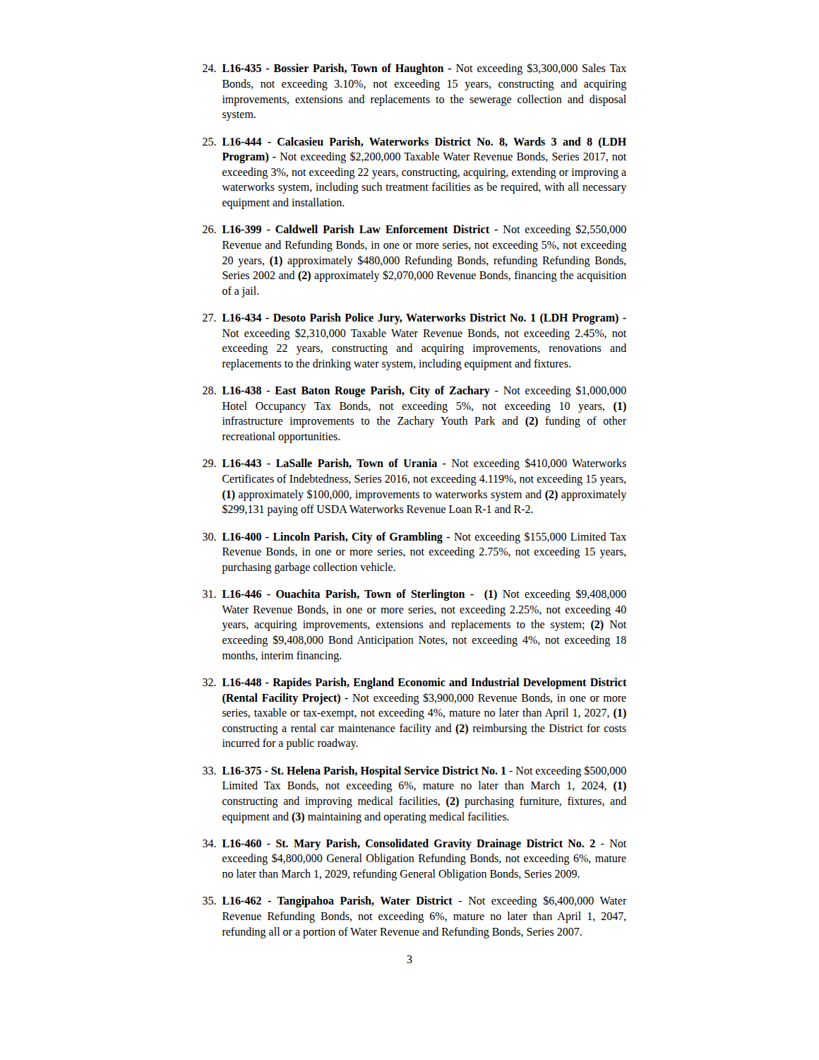24. L16-435 - Bossier Parish, Town of Haughton - Not exceeding $3,300,000 Sales Tax Bonds, not exceeding 3.10%, not exceeding 15 years, constructing and acquiring improvements, extensions and replacements to the sewerage collection and disposal system.
25. L16-444 - Calcasieu Parish, Waterworks District No. 8, Wards 3 and 8 (LDH Program) - Not exceeding $2,200,000 Taxable Water Revenue Bonds, Series 2017, not exceeding 3%, not exceeding 22 years, constructing, acquiring, extending or improving a waterworks system, including such treatment facilities as be required, with all necessary equipment and installation.
26. L16-399 - Caldwell Parish Law Enforcement District - Not exceeding $2,550,000 Revenue and Refunding Bonds, in one or more series, not exceeding 5%, not exceeding 20 years, (1) approximately $480,000 Refunding Bonds, refunding Refunding Bonds, Series 2002 and (2) approximately $2,070,000 Revenue Bonds, financing the acquisition of a jail.
27. L16-434 - Desoto Parish Police Jury, Waterworks District No. 1 (LDH Program) - Not exceeding $2,310,000 Taxable Water Revenue Bonds, not exceeding 2.45%, not exceeding 22 years, constructing and acquiring improvements, renovations and replacements to the drinking water system, including equipment and fixtures.
28. L16-438 - East Baton Rouge Parish, City of Zachary - Not exceeding $1,000,000 Hotel Occupancy Tax Bonds, not exceeding 5%, not exceeding 10 years, (1) infrastructure improvements to the Zachary Youth Park and (2) funding of other recreational opportunities.
29. L16-443 - LaSalle Parish, Town of Urania - Not exceeding $410,000 Waterworks Certificates of Indebtedness, Series 2016, not exceeding 4.119%, not exceeding 15 years, (1) approximately $100,000, improvements to waterworks system and (2) approximately $299,131 paying off USDA Waterworks Revenue Loan R-1 and R-2.
30. L16-400 - Lincoln Parish, City of Grambling - Not exceeding $155,000 Limited Tax Revenue Bonds, in one or more series, not exceeding 2.75%, not exceeding 15 years, purchasing garbage collection vehicle.
31. L16-446 - Ouachita Parish, Town of Sterlington - (1) Not exceeding $9,408,000 Water Revenue Bonds, in one or more series, not exceeding 2.25%, not exceeding 40 years, acquiring improvements, extensions and replacements to the system; (2) Not exceeding $9,408,000 Bond Anticipation Notes, not exceeding 4%, not exceeding 18 months, interim financing.
32. L16-448 - Rapides Parish, England Economic and Industrial Development District (Rental Facility Project) - Not exceeding $3,900,000 Revenue Bonds, in one or more series, taxable or tax-exempt, not exceeding 4%, mature no later than April 1, 2027, (1) constructing a rental car maintenance facility and (2) reimbursing the District for costs incurred for a public roadway.
33. L16-375 - St. Helena Parish, Hospital Service District No. 1 - Not exceeding $500,000 Limited Tax Bonds, not exceeding 6%, mature no later than March 1, 2024, (1) constructing and improving medical facilities, (2) purchasing furniture, fixtures, and equipment and (3) maintaining and operating medical facilities.
34. L16-460 - St. Mary Parish, Consolidated Gravity Drainage District No. 2 - Not exceeding $4,800,000 General Obligation Refunding Bonds, not exceeding 6%, mature no later than March 1, 2029, refunding General Obligation Bonds, Series 2009.
35. L16-462 - Tangipahoa Parish, Water District - Not exceeding $6,400,000 Water Revenue Refunding Bonds, not exceeding 6%, mature no later than April 1, 2047, refunding all or a portion of Water Revenue and Refunding Bonds, Series 2007.
3